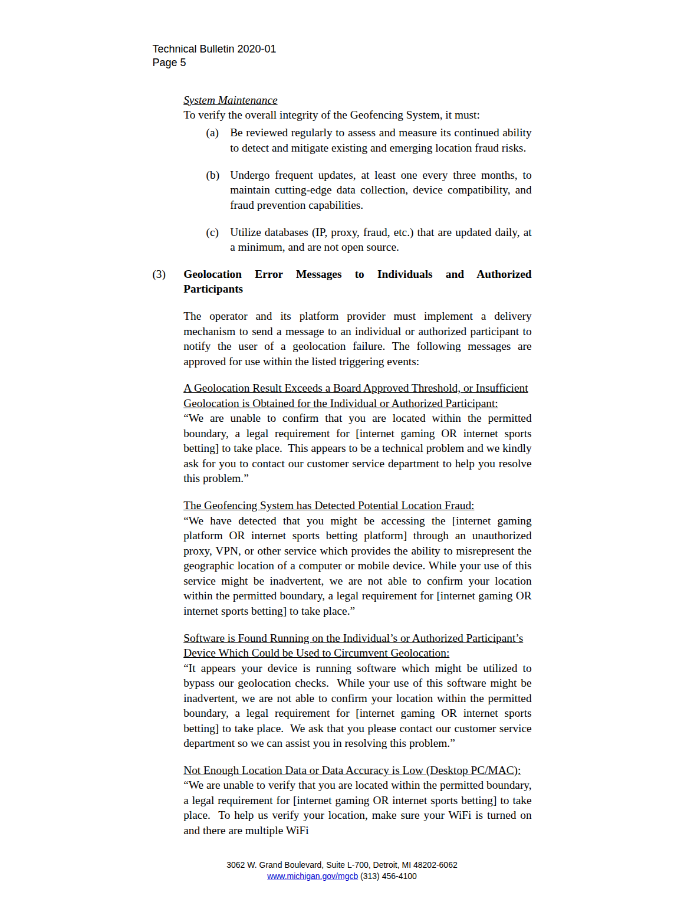Technical Bulletin 2020-01
Page 5
System Maintenance
To verify the overall integrity of the Geofencing System, it must:
(a) Be reviewed regularly to assess and measure its continued ability to detect and mitigate existing and emerging location fraud risks.
(b) Undergo frequent updates, at least one every three months, to maintain cutting-edge data collection, device compatibility, and fraud prevention capabilities.
(c) Utilize databases (IP, proxy, fraud, etc.) that are updated daily, at a minimum, and are not open source.
(3) Geolocation Error Messages to Individuals and Authorized Participants
The operator and its platform provider must implement a delivery mechanism to send a message to an individual or authorized participant to notify the user of a geolocation failure. The following messages are approved for use within the listed triggering events:
A Geolocation Result Exceeds a Board Approved Threshold, or Insufficient Geolocation is Obtained for the Individual or Authorized Participant:
“We are unable to confirm that you are located within the permitted boundary, a legal requirement for [internet gaming OR internet sports betting] to take place. This appears to be a technical problem and we kindly ask for you to contact our customer service department to help you resolve this problem.”
The Geofencing System has Detected Potential Location Fraud:
“We have detected that you might be accessing the [internet gaming platform OR internet sports betting platform] through an unauthorized proxy, VPN, or other service which provides the ability to misrepresent the geographic location of a computer or mobile device. While your use of this service might be inadvertent, we are not able to confirm your location within the permitted boundary, a legal requirement for [internet gaming OR internet sports betting] to take place.”
Software is Found Running on the Individual’s or Authorized Participant’s Device Which Could be Used to Circumvent Geolocation:
“It appears your device is running software which might be utilized to bypass our geolocation checks. While your use of this software might be inadvertent, we are not able to confirm your location within the permitted boundary, a legal requirement for [internet gaming OR internet sports betting] to take place. We ask that you please contact our customer service department so we can assist you in resolving this problem.”
Not Enough Location Data or Data Accuracy is Low (Desktop PC/MAC):
“We are unable to verify that you are located within the permitted boundary, a legal requirement for [internet gaming OR internet sports betting] to take place. To help us verify your location, make sure your WiFi is turned on and there are multiple WiFi
3062 W. Grand Boulevard, Suite L-700, Detroit, MI 48202-6062
www.michigan.gov/mgcb (313) 456-4100